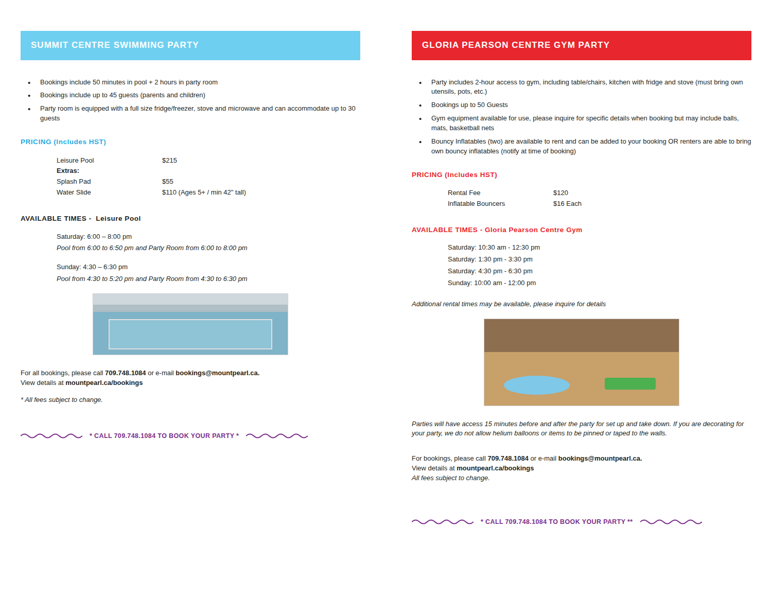SUMMIT CENTRE SWIMMING PARTY
Bookings include 50 minutes in pool + 2 hours in party room
Bookings include up to 45 guests (parents and children)
Party room is equipped with a full size fridge/freezer, stove and microwave and can accommodate up to 30 guests
PRICING (Includes HST)
| Leisure Pool | $215 |
| Extras: | |
| Splash Pad | $55 |
| Water Slide | $110 (Ages 5+ / min 42" tall) |
AVAILABLE TIMES - Leisure Pool
Saturday: 6:00 – 8:00 pm
Pool from 6:00 to 6:50 pm and Party Room from 6:00 to 8:00 pm
Sunday: 4:30 – 6:30 pm
Pool from 4:30 to 5:20 pm and Party Room from 4:30 to 6:30 pm
For all bookings, please call 709.748.1084 or e-mail bookings@mountpearl.ca.
View details at mountpearl.ca/bookings
* All fees subject to change.
* CALL 709.748.1084 TO BOOK YOUR PARTY *
GLORIA PEARSON CENTRE GYM PARTY
Party includes 2-hour access to gym, including table/chairs, kitchen with fridge and stove (must bring own utensils, pots, etc.)
Bookings up to 50 Guests
Gym equipment available for use, please inquire for specific details when booking but may include balls, mats, basketball nets
Bouncy Inflatables (two) are available to rent and can be added to your booking OR renters are able to bring own bouncy inflatables (notify at time of booking)
PRICING (Includes HST)
| Rental Fee | $120 |
| Inflatable Bouncers | $16 Each |
AVAILABLE TIMES - Gloria Pearson Centre Gym
Saturday: 10:30 am - 12:30 pm
Saturday: 1:30 pm - 3:30 pm
Saturday: 4:30 pm - 6:30 pm
Sunday: 10:00 am - 12:00 pm
Additional rental times may be available, please inquire for details
Parties will have access 15 minutes before and after the party for set up and take down. If you are decorating for your party, we do not allow helium balloons or items to be pinned or taped to the walls.
For bookings, please call 709.748.1084 or e-mail bookings@mountpearl.ca.
View details at mountpearl.ca/bookings
All fees subject to change.
* CALL 709.748.1084 TO BOOK YOUR PARTY **